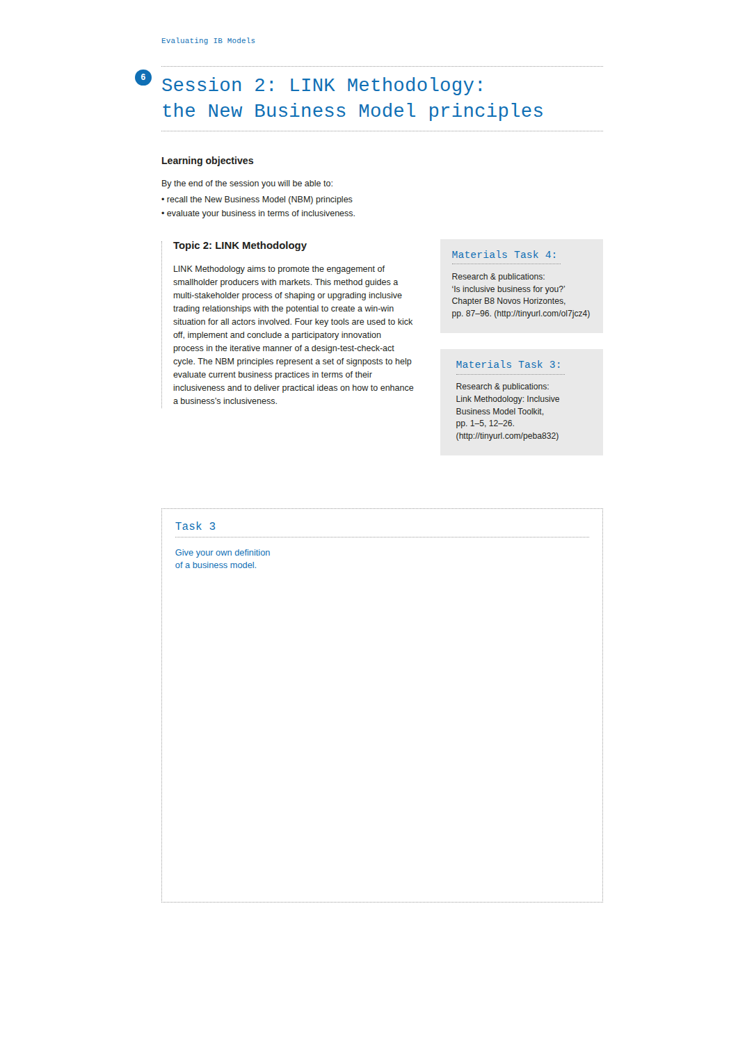Evaluating IB Models
6
Session 2: LINK Methodology:
the New Business Model principles
Learning objectives
By the end of the session you will be able to:
recall the New Business Model (NBM) principles
evaluate your business in terms of inclusiveness.
Topic 2: LINK Methodology
LINK Methodology aims to promote the engagement of smallholder producers with markets. This method guides a multi-stakeholder process of shaping or upgrading inclusive trading relationships with the potential to create a win-win situation for all actors involved. Four key tools are used to kick off, implement and conclude a participatory innovation process in the iterative manner of a design-test-check-act cycle. The NBM principles represent a set of signposts to help evaluate current business practices in terms of their inclusiveness and to deliver practical ideas on how to enhance a business’s inclusiveness.
Materials Task 4:
Research & publications:
‘Is inclusive business for you?’
Chapter B8 Novos Horizontes,
pp. 87–96. (http://tinyurl.com/ol7jcz4)
Materials Task 3:
Research & publications:
Link Methodology: Inclusive
Business Model Toolkit,
pp. 1–5, 12–26. (http://tinyurl.com/peba832)
Task 3
Give your own definition
of a business model.